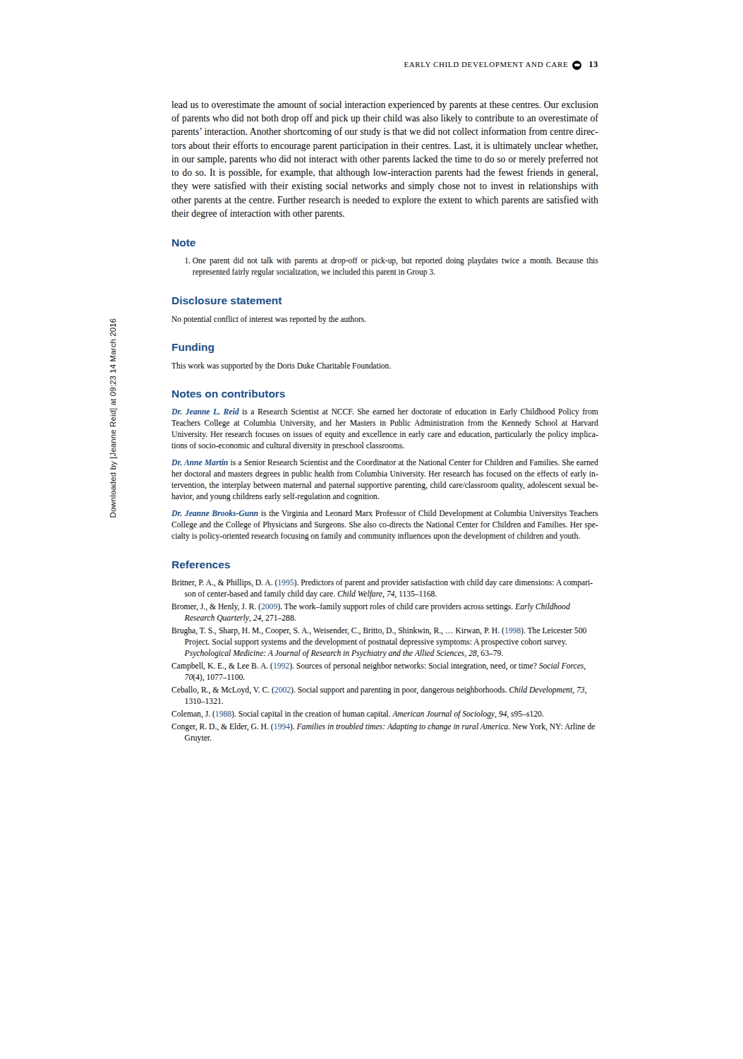Downloaded by [Jeanne Reid] at 09:23 14 March 2016
Early Child Development and Care 13
lead us to overestimate the amount of social interaction experienced by parents at these centres. Our exclusion of parents who did not both drop off and pick up their child was also likely to contribute to an overestimate of parents’ interaction. Another shortcoming of our study is that we did not collect information from centre directors about their efforts to encourage parent participation in their centres. Last, it is ultimately unclear whether, in our sample, parents who did not interact with other parents lacked the time to do so or merely preferred not to do so. It is possible, for example, that although low-interaction parents had the fewest friends in general, they were satisfied with their existing social networks and simply chose not to invest in relationships with other parents at the centre. Further research is needed to explore the extent to which parents are satisfied with their degree of interaction with other parents.
Note
One parent did not talk with parents at drop-off or pick-up, but reported doing playdates twice a month. Because this represented fairly regular socialization, we included this parent in Group 3.
Disclosure statement
No potential conflict of interest was reported by the authors.
Funding
This work was supported by the Doris Duke Charitable Foundation.
Notes on contributors
Dr. Jeanne L. Reid is a Research Scientist at NCCF. She earned her doctorate of education in Early Childhood Policy from Teachers College at Columbia University, and her Masters in Public Administration from the Kennedy School at Harvard University. Her research focuses on issues of equity and excellence in early care and education, particularly the policy implications of socio-economic and cultural diversity in preschool classrooms.
Dr. Anne Martin is a Senior Research Scientist and the Coordinator at the National Center for Children and Families. She earned her doctoral and masters degrees in public health from Columbia University. Her research has focused on the effects of early intervention, the interplay between maternal and paternal supportive parenting, child care/classroom quality, adolescent sexual behavior, and young childrens early self-regulation and cognition.
Dr. Jeanne Brooks-Gunn is the Virginia and Leonard Marx Professor of Child Development at Columbia Universitys Teachers College and the College of Physicians and Surgeons. She also co-directs the National Center for Children and Families. Her specialty is policy-oriented research focusing on family and community influences upon the development of children and youth.
References
Britner, P. A., & Phillips, D. A. (1995). Predictors of parent and provider satisfaction with child day care dimensions: A comparison of center-based and family child day care. Child Welfare, 74, 1135–1168.
Bromer, J., & Henly, J. R. (2009). The work–family support roles of child care providers across settings. Early Childhood Research Quarterly, 24, 271–288.
Brugha, T. S., Sharp, H. M., Cooper, S. A., Weisender, C., Britto, D., Shinkwin, R., … Kirwan, P. H. (1998). The Leicester 500 Project. Social support systems and the development of postnatal depressive symptoms: A prospective cohort survey. Psychological Medicine: A Journal of Research in Psychiatry and the Allied Sciences, 28, 63–79.
Campbell, K. E., & Lee B. A. (1992). Sources of personal neighbor networks: Social integration, need, or time? Social Forces, 70(4), 1077–1100.
Ceballo, R., & McLoyd, V. C. (2002). Social support and parenting in poor, dangerous neighborhoods. Child Development, 73, 1310–1321.
Coleman, J. (1988). Social capital in the creation of human capital. American Journal of Sociology, 94, s95–s120.
Conger, R. D., & Elder, G. H. (1994). Families in troubled times: Adapting to change in rural America. New York, NY: Arline de Gruyter.